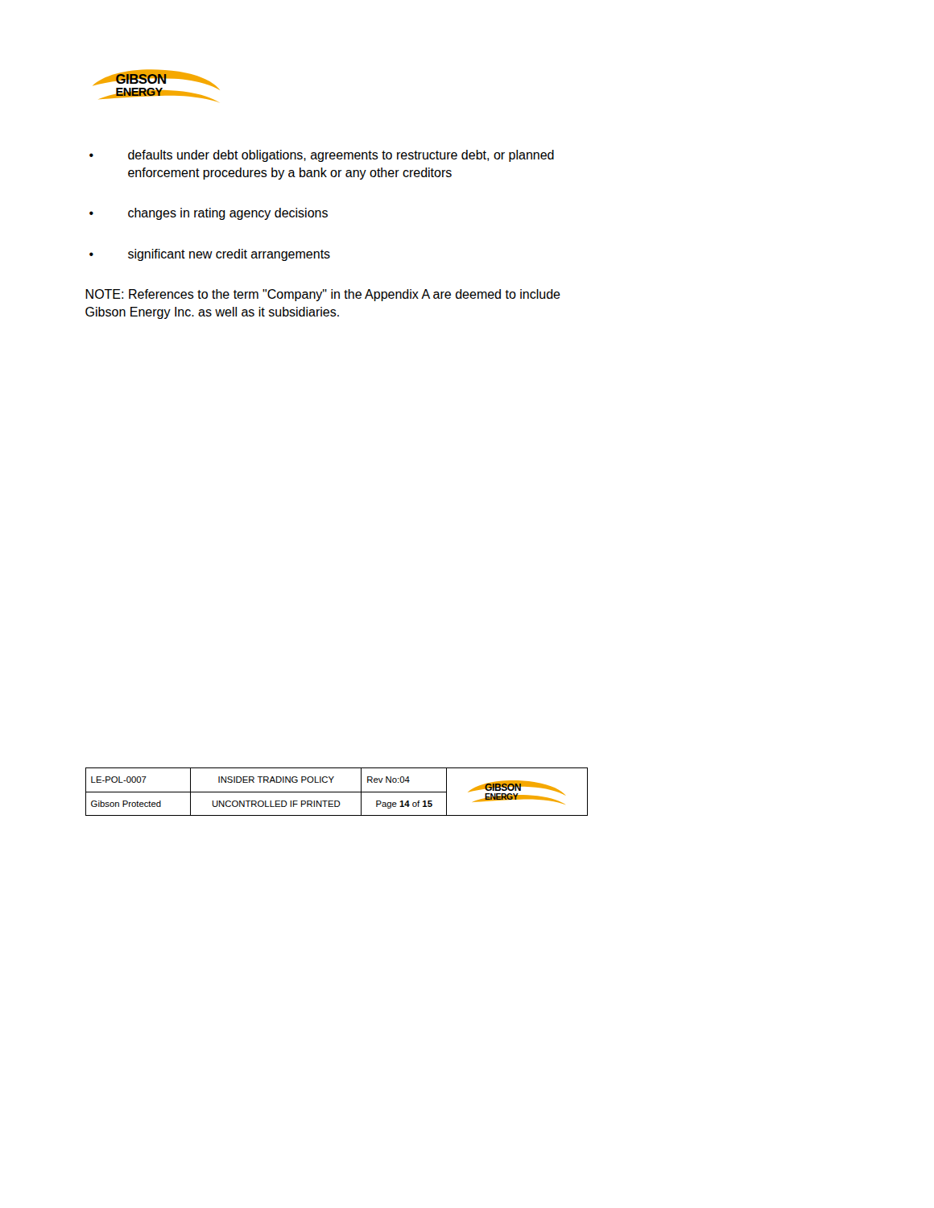GIBSON ENERGY
defaults under debt obligations, agreements to restructure debt, or planned enforcement procedures by a bank or any other creditors
changes in rating agency decisions
significant new credit arrangements
NOTE: References to the term "Company" in the Appendix A are deemed to include Gibson Energy Inc. as well as it subsidiaries.
| LE-POL-0007 | INSIDER TRADING POLICY | Rev No:04 | GIBSON ENERGY |
| Gibson Protected | UNCONTROLLED IF PRINTED | Page 14 of 15 |